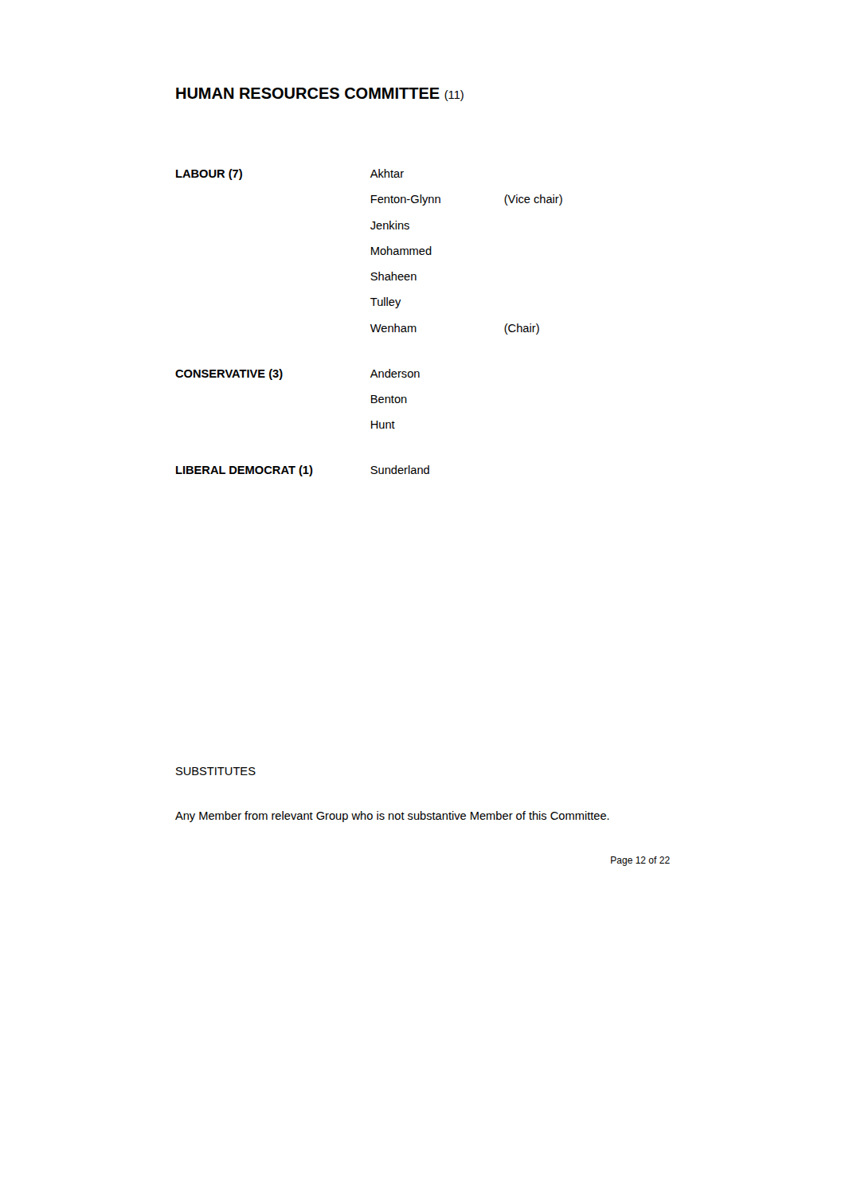HUMAN RESOURCES COMMITTEE (11)
| LABOUR (7) | Akhtar | |
| | Fenton-Glynn | (Vice chair) |
| | Jenkins | |
| | Mohammed | |
| | Shaheen | |
| | Tulley | |
| | Wenham | (Chair) |
| CONSERVATIVE (3) | Anderson | |
| | Benton | |
| | Hunt | |
| LIBERAL DEMOCRAT (1) | Sunderland | |
SUBSTITUTES
Any Member from relevant Group who is not substantive Member of this Committee.
Page 12 of 22